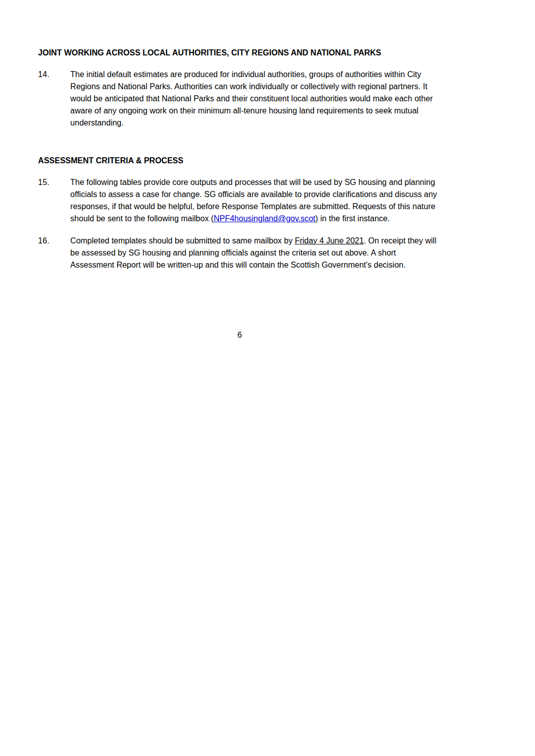Joint Working Across Local Authorities, City Regions and National Parks
14.
The initial default estimates are produced for individual authorities, groups of authorities within City Regions and National Parks. Authorities can work individually or collectively with regional partners. It would be anticipated that National Parks and their constituent local authorities would make each other aware of any ongoing work on their minimum all-tenure housing land requirements to seek mutual understanding.
Assessment Criteria & Process
15.
The following tables provide core outputs and processes that will be used by SG housing and planning officials to assess a case for change. SG officials are available to provide clarifications and discuss any responses, if that would be helpful, before Response Templates are submitted. Requests of this nature should be sent to the following mailbox (NPF4housingland@gov.scot) in the first instance.
16.
Completed templates should be submitted to same mailbox by Friday 4 June 2021. On receipt they will be assessed by SG housing and planning officials against the criteria set out above. A short Assessment Report will be written-up and this will contain the Scottish Government's decision.
6